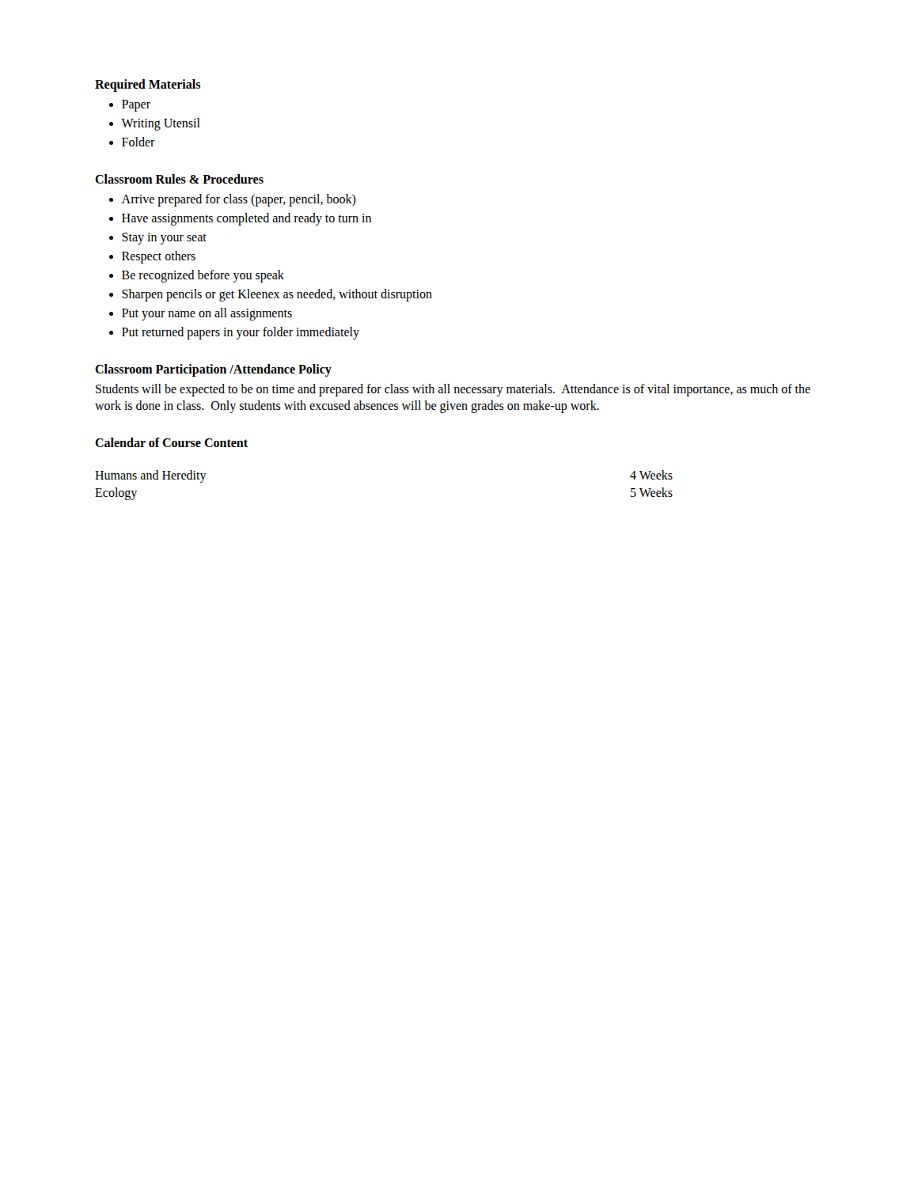Required Materials
Paper
Writing Utensil
Folder
Classroom Rules & Procedures
Arrive prepared for class (paper, pencil, book)
Have assignments completed and ready to turn in
Stay in your seat
Respect others
Be recognized before you speak
Sharpen pencils or get Kleenex as needed, without disruption
Put your name on all assignments
Put returned papers in your folder immediately
Classroom Participation /Attendance Policy
Students will be expected to be on time and prepared for class with all necessary materials. Attendance is of vital importance, as much of the work is done in class. Only students with excused absences will be given grades on make-up work.
Calendar of Course Content
| Humans and Heredity | 4 Weeks |
| Ecology | 5 Weeks |